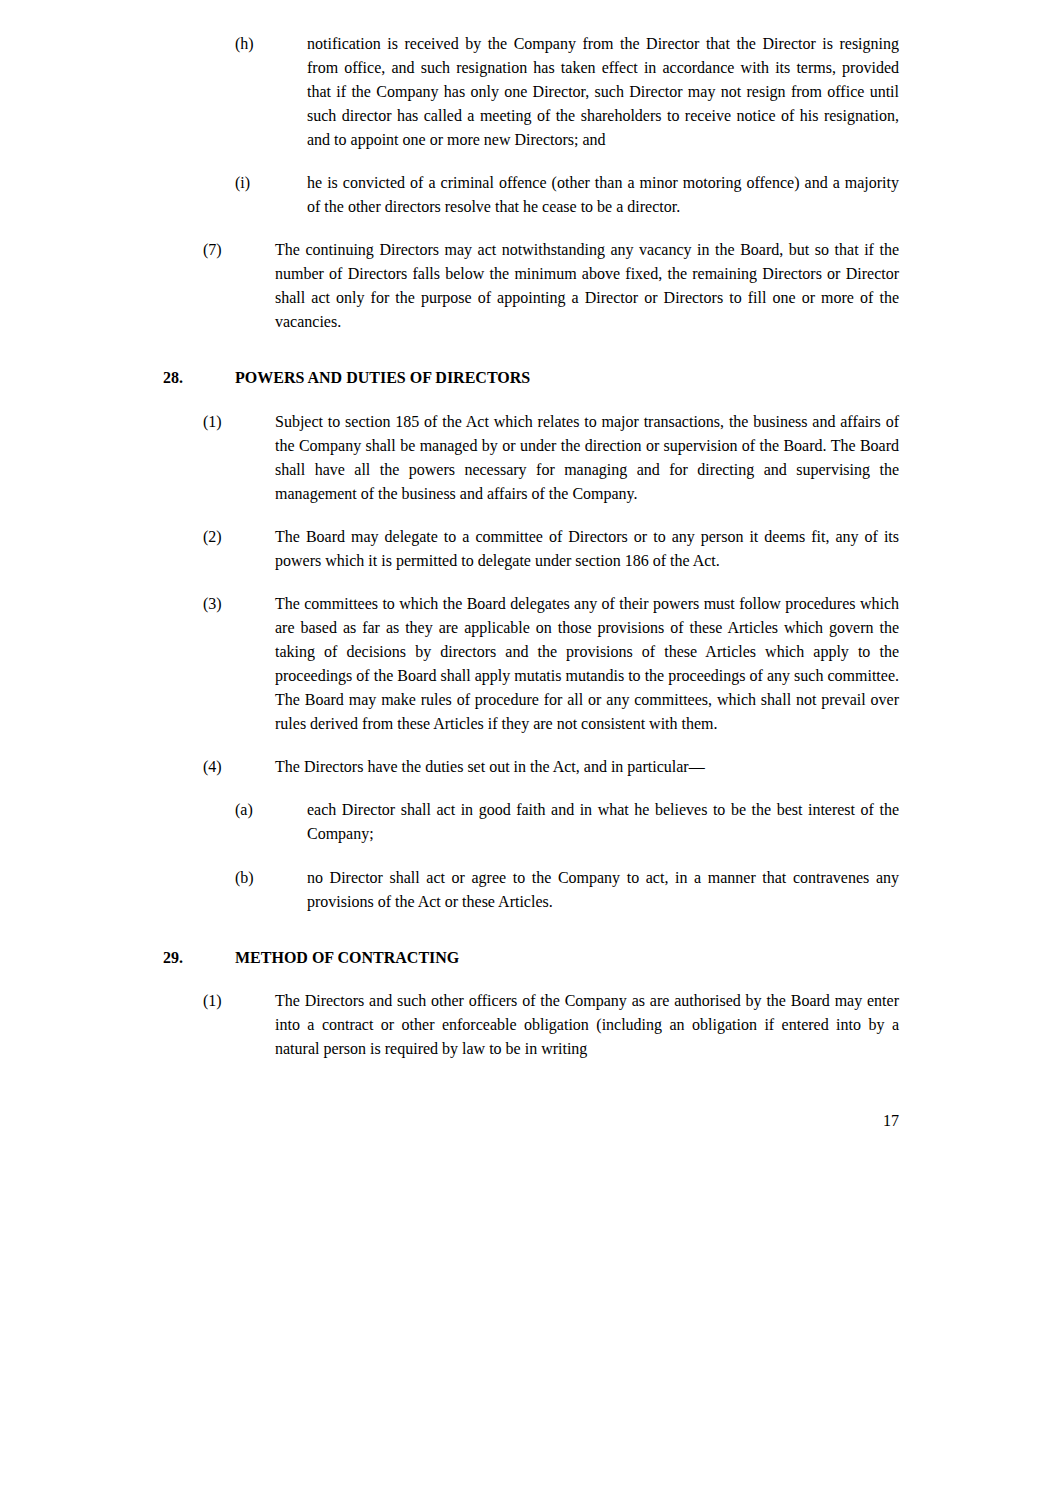(h)
notification is received by the Company from the Director that the Director is resigning from office, and such resignation has taken effect in accordance with its terms, provided that if the Company has only one Director, such Director may not resign from office until such director has called a meeting of the shareholders to receive notice of his resignation, and to appoint one or more new Directors; and
(i)
he is convicted of a criminal offence (other than a minor motoring offence) and a majority of the other directors resolve that he cease to be a director.
(7)
The continuing Directors may act notwithstanding any vacancy in the Board, but so that if the number of Directors falls below the minimum above fixed, the remaining Directors or Director shall act only for the purpose of appointing a Director or Directors to fill one or more of the vacancies.
28. POWERS AND DUTIES OF DIRECTORS
(1)
Subject to section 185 of the Act which relates to major transactions, the business and affairs of the Company shall be managed by or under the direction or supervision of the Board. The Board shall have all the powers necessary for managing and for directing and supervising the management of the business and affairs of the Company.
(2)
The Board may delegate to a committee of Directors or to any person it deems fit, any of its powers which it is permitted to delegate under section 186 of the Act.
(3)
The committees to which the Board delegates any of their powers must follow procedures which are based as far as they are applicable on those provisions of these Articles which govern the taking of decisions by directors and the provisions of these Articles which apply to the proceedings of the Board shall apply mutatis mutandis to the proceedings of any such committee. The Board may make rules of procedure for all or any committees, which shall not prevail over rules derived from these Articles if they are not consistent with them.
(4)
The Directors have the duties set out in the Act, and in particular—
(a)
each Director shall act in good faith and in what he believes to be the best interest of the Company;
(b)
no Director shall act or agree to the Company to act, in a manner that contravenes any provisions of the Act or these Articles.
29. METHOD OF CONTRACTING
(1)
The Directors and such other officers of the Company as are authorised by the Board may enter into a contract or other enforceable obligation (including an obligation if entered into by a natural person is required by law to be in writing
17